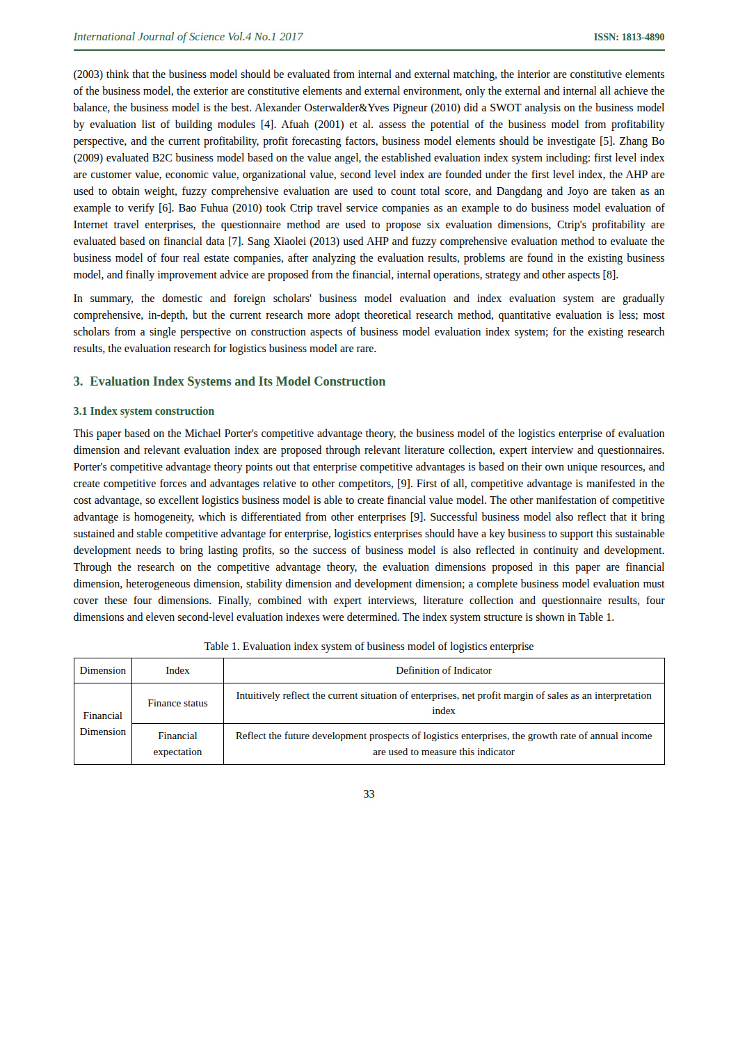International Journal of Science Vol.4 No.1 2017 ISSN: 1813-4890
(2003) think that the business model should be evaluated from internal and external matching, the interior are constitutive elements of the business model, the exterior are constitutive elements and external environment, only the external and internal all achieve the balance, the business model is the best. Alexander Osterwalder&Yves Pigneur (2010) did a SWOT analysis on the business model by evaluation list of building modules [4]. Afuah (2001) et al. assess the potential of the business model from profitability perspective, and the current profitability, profit forecasting factors, business model elements should be investigate [5]. Zhang Bo (2009) evaluated B2C business model based on the value angel, the established evaluation index system including: first level index are customer value, economic value, organizational value, second level index are founded under the first level index, the AHP are used to obtain weight, fuzzy comprehensive evaluation are used to count total score, and Dangdang and Joyo are taken as an example to verify [6]. Bao Fuhua (2010) took Ctrip travel service companies as an example to do business model evaluation of Internet travel enterprises, the questionnaire method are used to propose six evaluation dimensions, Ctrip's profitability are evaluated based on financial data [7]. Sang Xiaolei (2013) used AHP and fuzzy comprehensive evaluation method to evaluate the business model of four real estate companies, after analyzing the evaluation results, problems are found in the existing business model, and finally improvement advice are proposed from the financial, internal operations, strategy and other aspects [8].
In summary, the domestic and foreign scholars' business model evaluation and index evaluation system are gradually comprehensive, in-depth, but the current research more adopt theoretical research method, quantitative evaluation is less; most scholars from a single perspective on construction aspects of business model evaluation index system; for the existing research results, the evaluation research for logistics business model are rare.
3. Evaluation Index Systems and Its Model Construction
3.1 Index system construction
This paper based on the Michael Porter's competitive advantage theory, the business model of the logistics enterprise of evaluation dimension and relevant evaluation index are proposed through relevant literature collection, expert interview and questionnaires. Porter's competitive advantage theory points out that enterprise competitive advantages is based on their own unique resources, and create competitive forces and advantages relative to other competitors, [9]. First of all, competitive advantage is manifested in the cost advantage, so excellent logistics business model is able to create financial value model. The other manifestation of competitive advantage is homogeneity, which is differentiated from other enterprises [9]. Successful business model also reflect that it bring sustained and stable competitive advantage for enterprise, logistics enterprises should have a key business to support this sustainable development needs to bring lasting profits, so the success of business model is also reflected in continuity and development. Through the research on the competitive advantage theory, the evaluation dimensions proposed in this paper are financial dimension, heterogeneous dimension, stability dimension and development dimension; a complete business model evaluation must cover these four dimensions. Finally, combined with expert interviews, literature collection and questionnaire results, four dimensions and eleven second-level evaluation indexes were determined. The index system structure is shown in Table 1.
Table 1. Evaluation index system of business model of logistics enterprise
| Dimension | Index | Definition of Indicator |
| --- | --- | --- |
| Financial Dimension | Finance status | Intuitively reflect the current situation of enterprises, net profit margin of sales as an interpretation index |
| Financial expectation | Reflect the future development prospects of logistics enterprises, the growth rate of annual income are used to measure this indicator |
33